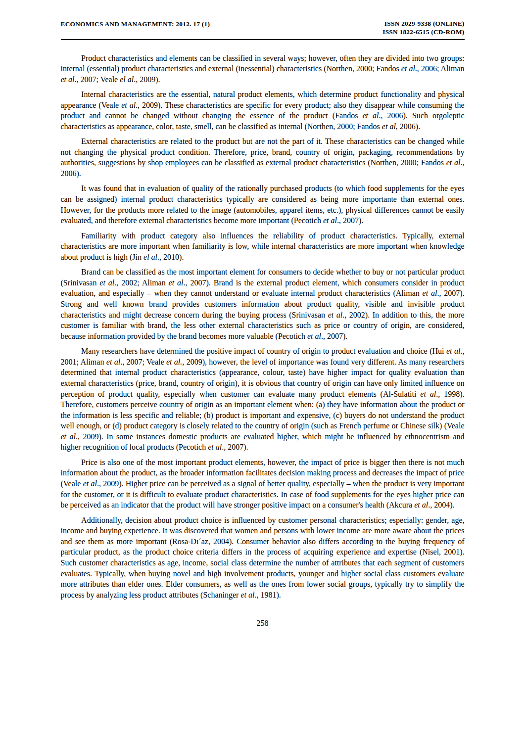ECONOMICS AND MANAGEMENT: 2012. 17 (1)
ISSN 2029-9338 (ONLINE)
ISSN 1822-6515 (CD-ROM)
Product characteristics and elements can be classified in several ways; however, often they are divided into two groups: internal (essential) product characteristics and external (inessential) characteristics (Northen, 2000; Fandos et al., 2006; Aliman et al., 2007; Veale el al., 2009).
Internal characteristics are the essential, natural product elements, which determine product functionality and physical appearance (Veale et al., 2009). These characteristics are specific for every product; also they disappear while consuming the product and cannot be changed without changing the essence of the product (Fandos et al., 2006). Such orgoleptic characteristics as appearance, color, taste, smell, can be classified as internal (Northen, 2000; Fandos et al, 2006).
External characteristics are related to the product but are not the part of it. These characteristics can be changed while not changing the physical product condition. Therefore, price, brand, country of origin, packaging, recommendations by authorities, suggestions by shop employees can be classified as external product characteristics (Northen, 2000; Fandos et al., 2006).
It was found that in evaluation of quality of the rationally purchased products (to which food supplements for the eyes can be assigned) internal product characteristics typically are considered as being more importante than external ones. However, for the products more related to the image (automobiles, apparel items, etc.), physical differences cannot be easily evaluated, and therefore external characteristics become more important (Pecotich et al., 2007).
Familiarity with product category also influences the reliability of product characteristics. Typically, external characteristics are more important when familiarity is low, while internal characteristics are more important when knowledge about product is high (Jin el al., 2010).
Brand can be classified as the most important element for consumers to decide whether to buy or not particular product (Srinivasan et al., 2002; Aliman et al., 2007). Brand is the external product element, which consumers consider in product evaluation, and especially – when they cannot understand or evaluate internal product characteristics (Aliman et al., 2007). Strong and well known brand provides customers information about product quality, visible and invisible product characteristics and might decrease concern during the buying process (Srinivasan et al., 2002). In addition to this, the more customer is familiar with brand, the less other external characteristics such as price or country of origin, are considered, because information provided by the brand becomes more valuable (Pecotich et al., 2007).
Many researchers have determined the positive impact of country of origin to product evaluation and choice (Hui et al., 2001; Aliman et al., 2007; Veale et al., 2009), however, the level of importance was found very different. As many researchers determined that internal product characteristics (appearance, colour, taste) have higher impact for quality evaluation than external characteristics (price, brand, country of origin), it is obvious that country of origin can have only limited influence on perception of product quality, especially when customer can evaluate many product elements (Al-Sulatiti et al., 1998). Therefore, customers perceive country of origin as an important element when: (a) they have information about the product or the information is less specific and reliable; (b) product is important and expensive, (c) buyers do not understand the product well enough, or (d) product category is closely related to the country of origin (such as French perfume or Chinese silk) (Veale et al., 2009). In some instances domestic products are evaluated higher, which might be influenced by ethnocentrism and higher recognition of local products (Pecotich et al., 2007).
Price is also one of the most important product elements, however, the impact of price is bigger then there is not much information about the product, as the broader information facilitates decision making process and decreases the impact of price (Veale et al., 2009). Higher price can be perceived as a signal of better quality, especially – when the product is very important for the customer, or it is difficult to evaluate product characteristics. In case of food supplements for the eyes higher price can be perceived as an indicator that the product will have stronger positive impact on a consumer's health (Akcura et al., 2004).
Additionally, decision about product choice is influenced by customer personal characteristics; especially: gender, age, income and buying experience. It was discovered that women and persons with lower income are more aware about the prices and see them as more important (Rosa-Dı´az, 2004). Consumer behavior also differs according to the buying frequency of particular product, as the product choice criteria differs in the process of acquiring experience and expertise (Nisel, 2001). Such customer characteristics as age, income, social class determine the number of attributes that each segment of customers evaluates. Typically, when buying novel and high involvement products, younger and higher social class customers evaluate more attributes than elder ones. Elder consumers, as well as the ones from lower social groups, typically try to simplify the process by analyzing less product attributes (Schaninger et al., 1981).
258